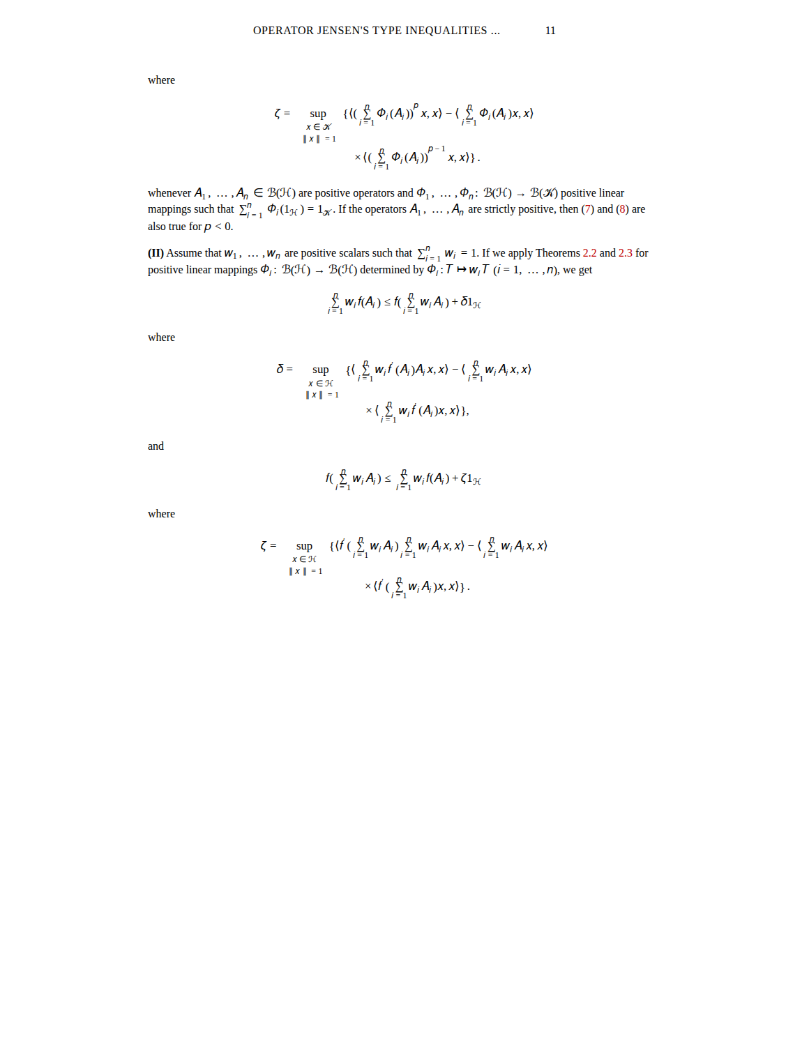OPERATOR JENSEN'S TYPE INEQUALITIES ... 11
where
ζ = sup x∈𝒦 ∥x∥=1 { ⟨ ( ∑ i=1 n Φi (Ai) ) p x , x ⟩ − ⟨ ∑ i=1 n Φi (Ai) x , x ⟩ × ⟨ ( ∑ i=1 n Φi (Ai) ) p−1 x , x ⟩ } .
whenever A1,…,An∈ℬ(ℋ) are positive operators and Φ1,…,Φn: ℬ(ℋ)→ℬ(𝒦) positive linear mappings such that ∑i=1nΦi(1ℋ)=1𝒦. If the operators A1,…,An are strictly positive, then (7) and (8) are also true for p<0.
(II) Assume that w1,…,wn are positive scalars such that ∑i=1nwi=1. If we apply Theorems 2.2 and 2.3 for positive linear mappings Φi: ℬ(ℋ)→ℬ(ℋ) determined by Φi:T↦wiT(i=1,…,n), we get
∑ i=1 n wi f (Ai) ≤ f ( ∑ i=1 n wi Ai ) + δ 1ℋ
where
δ = sup x∈ℋ ∥x∥=1 { ⟨ ∑ i=1 n wi f′ (Ai) Ai x , x ⟩ − ⟨ ∑ i=1 n wi Ai x , x ⟩ × ⟨ ∑ i=1 n wi f′ (Ai) x , x ⟩ } ,
and
f ( ∑ i=1 n wi Ai ) ≤ ∑ i=1 n wi f (Ai) + ζ 1ℋ
where
ζ = sup x∈ℋ ∥x∥=1 { ⟨ f′ ( ∑ i=1 n wi Ai ) ∑ i=1 n wi Ai x , x ⟩ − ⟨ ∑ i=1 n wi Ai x , x ⟩ × ⟨ f′ ( ∑ i=1 n wi Ai ) x , x ⟩ } .